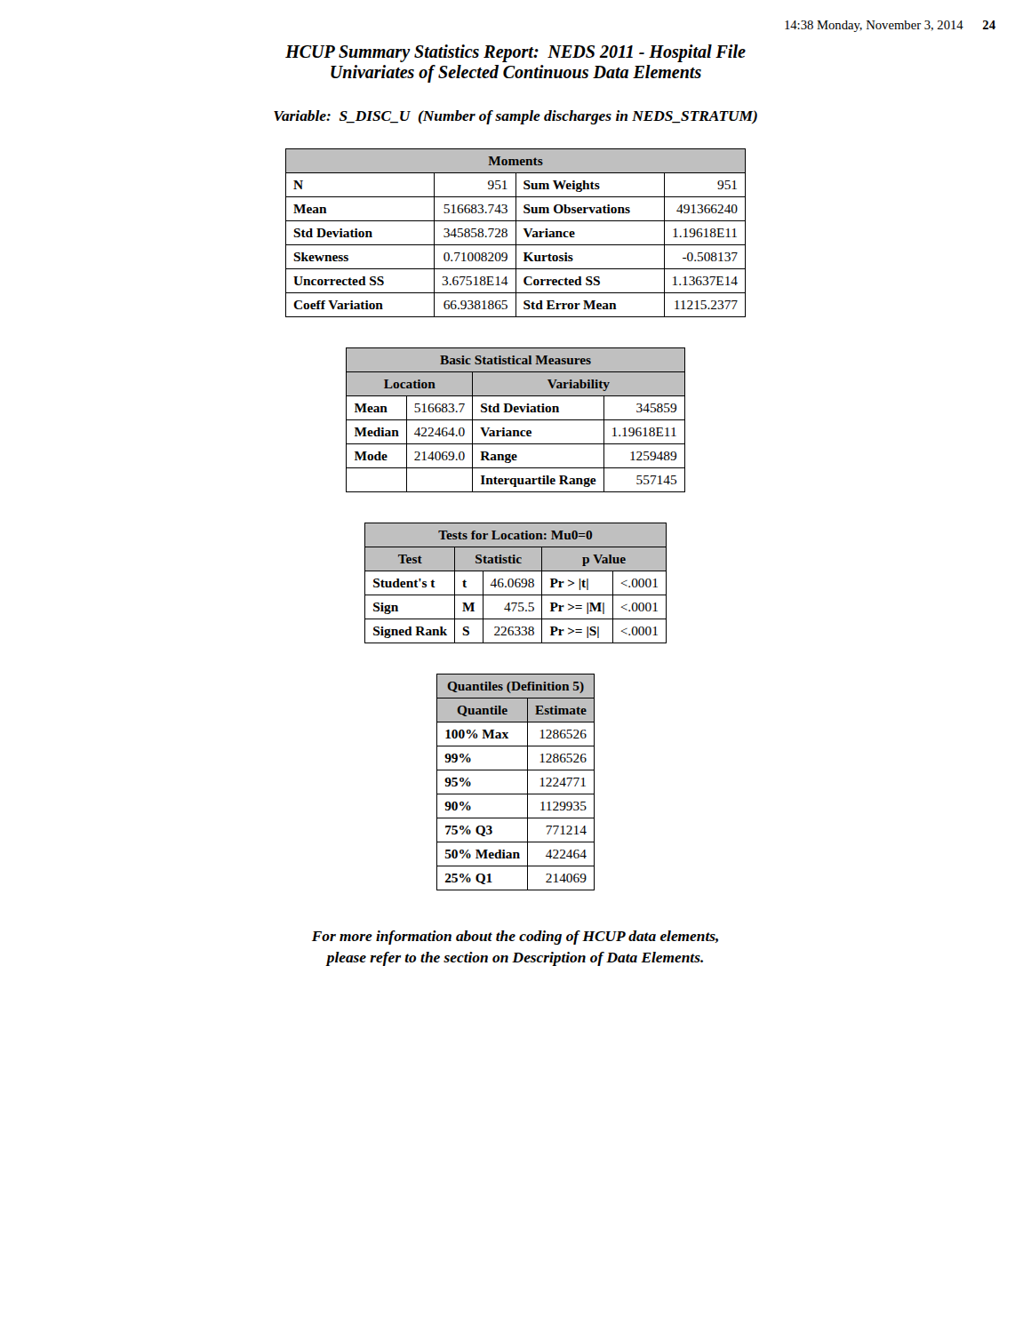14:38 Monday, November 3, 2014 24
HCUP Summary Statistics Report: NEDS 2011 - Hospital File
Univariates of Selected Continuous Data Elements
Variable: S_DISC_U (Number of sample discharges in NEDS_STRATUM)
Moments
| N | 951 | Sum Weights | 951 |
| Mean | 516683.743 | Sum Observations | 491366240 |
| Std Deviation | 345858.728 | Variance | 1.19618E11 |
| Skewness | 0.71008209 | Kurtosis | -0.508137 |
| Uncorrected SS | 3.67518E14 | Corrected SS | 1.13637E14 |
| Coeff Variation | 66.9381865 | Std Error Mean | 11215.2377 |
Basic Statistical Measures
| Location | Variability |
| --- | --- |
| Mean | 516683.7 | Std Deviation | 345859 |
| Median | 422464.0 | Variance | 1.19618E11 |
| Mode | 214069.0 | Range | 1259489 |
| | | Interquartile Range | 557145 |
Tests for Location: Mu0=0
| Test | Statistic | p Value |
| --- | --- | --- |
| Student's t | t | 46.0698 | Pr > /t/ | <.0001 |
| Sign | M | 475.5 | Pr >= /M/ | <.0001 |
| Signed Rank | S | 226338 | Pr >= /S/ | <.0001 |
Quantiles (Definition 5)
| Quantile | Estimate |
| --- | --- |
| 100% Max | 1286526 |
| 99% | 1286526 |
| 95% | 1224771 |
| 90% | 1129935 |
| 75% Q3 | 771214 |
| 50% Median | 422464 |
| 25% Q1 | 214069 |
For more information about the coding of HCUP data elements,
please refer to the section on Description of Data Elements.